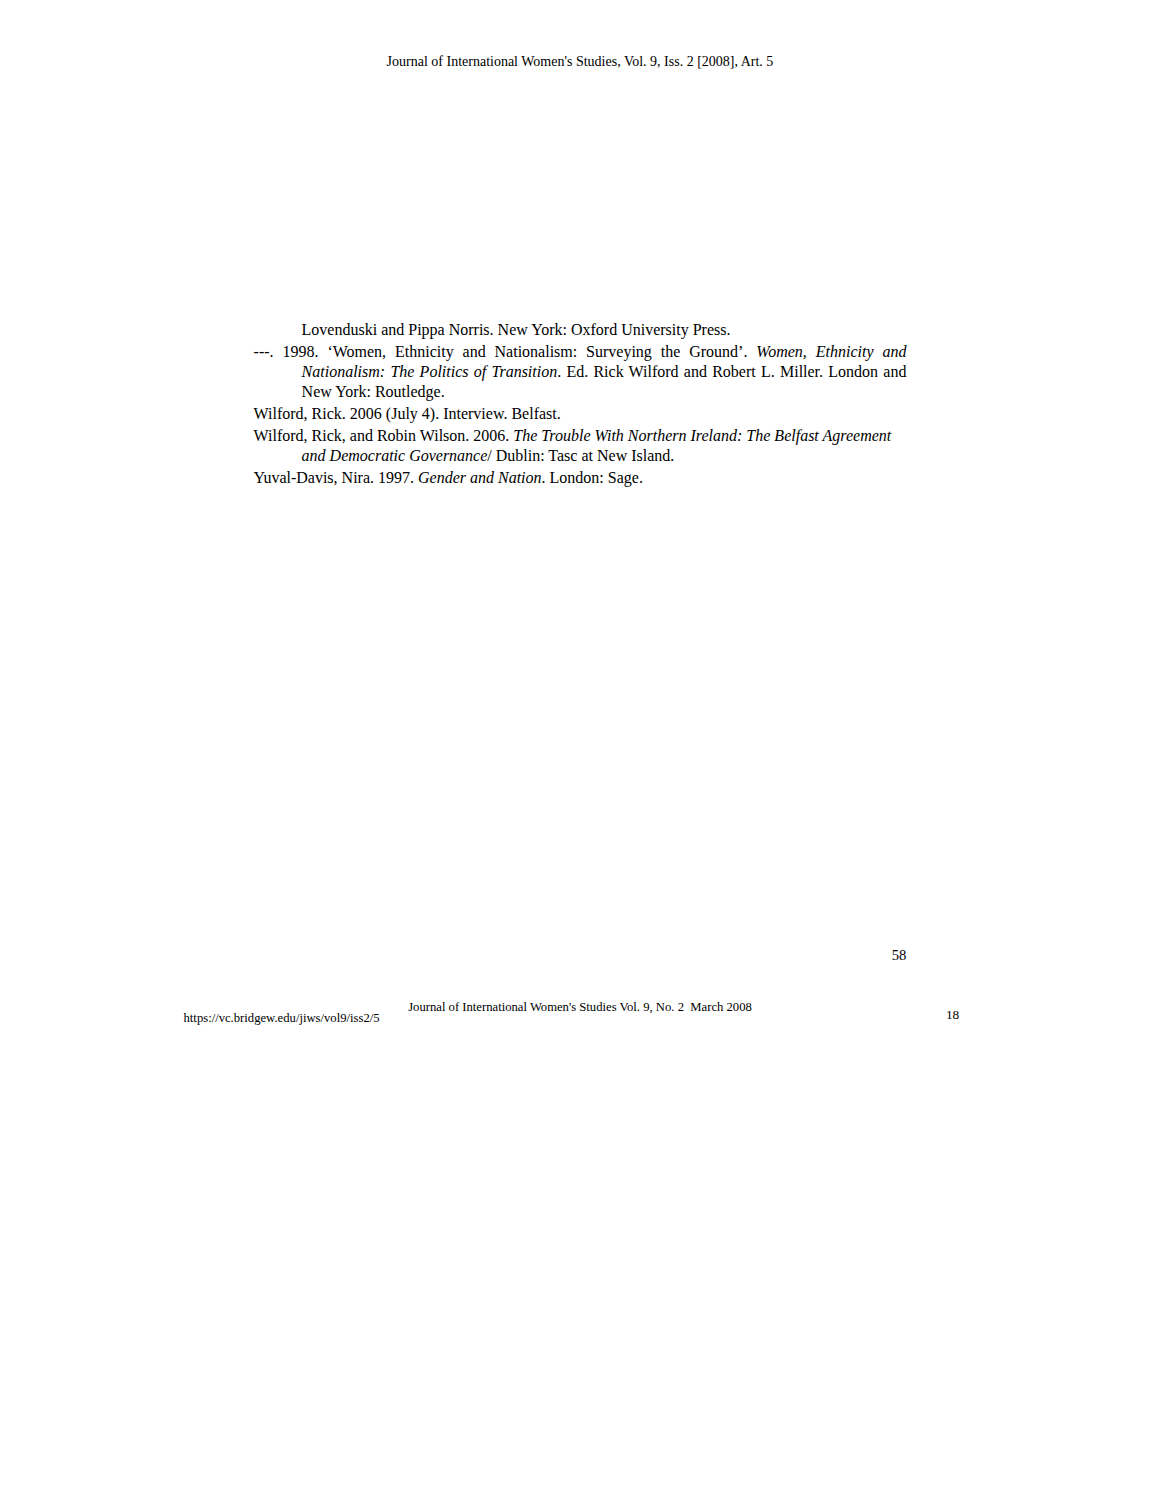Journal of International Women's Studies, Vol. 9, Iss. 2 [2008], Art. 5
Lovenduski and Pippa Norris. New York: Oxford University Press.
---. 1998. ‘Women, Ethnicity and Nationalism: Surveying the Ground’. Women, Ethnicity and Nationalism: The Politics of Transition. Ed. Rick Wilford and Robert L. Miller. London and New York: Routledge.
Wilford, Rick. 2006 (July 4). Interview. Belfast.
Wilford, Rick, and Robin Wilson. 2006. The Trouble With Northern Ireland: The Belfast Agreement and Democratic Governance/ Dublin: Tasc at New Island.
Yuval-Davis, Nira. 1997. Gender and Nation. London: Sage.
58
Journal of International Women's Studies Vol. 9, No. 2 March 2008
https://vc.bridgew.edu/jiws/vol9/iss2/5
18